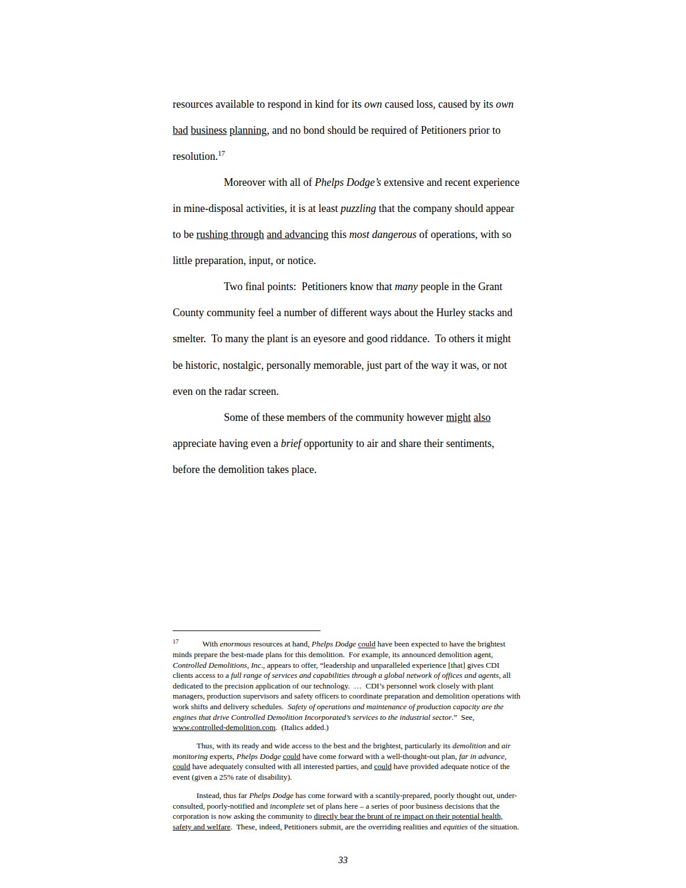resources available to respond in kind for its own caused loss, caused by its own bad business planning, and no bond should be required of Petitioners prior to resolution.17
Moreover with all of Phelps Dodge’s extensive and recent experience in mine-disposal activities, it is at least puzzling that the company should appear to be rushing through and advancing this most dangerous of operations, with so little preparation, input, or notice.
Two final points: Petitioners know that many people in the Grant County community feel a number of different ways about the Hurley stacks and smelter. To many the plant is an eyesore and good riddance. To others it might be historic, nostalgic, personally memorable, just part of the way it was, or not even on the radar screen.
Some of these members of the community however might also appreciate having even a brief opportunity to air and share their sentiments, before the demolition takes place.
17 With enormous resources at hand, Phelps Dodge could have been expected to have the brightest minds prepare the best-made plans for this demolition. For example, its announced demolition agent, Controlled Demolitions, Inc., appears to offer, “leadership and unparalleled experience [that] gives CDI clients access to a full range of services and capabilities through a global network of offices and agents, all dedicated to the precision application of our technology. … CDI’s personnel work closely with plant managers, production supervisors and safety officers to coordinate preparation and demolition operations with work shifts and delivery schedules. Safety of operations and maintenance of production capacity are the engines that drive Controlled Demolition Incorporated’s services to the industrial sector.” See, www.controlled-demolition.com. (Italics added.)
Thus, with its ready and wide access to the best and the brightest, particularly its demolition and air monitoring experts, Phelps Dodge could have come forward with a well-thought-out plan, far in advance, could have adequately consulted with all interested parties, and could have provided adequate notice of the event (given a 25% rate of disability).
Instead, thus far Phelps Dodge has come forward with a scantily-prepared, poorly thought out, under-consulted, poorly-notified and incomplete set of plans here – a series of poor business decisions that the corporation is now asking the community to directly bear the brunt of re impact on their potential health, safety and welfare. These, indeed, Petitioners submit, are the overriding realities and equities of the situation.
33